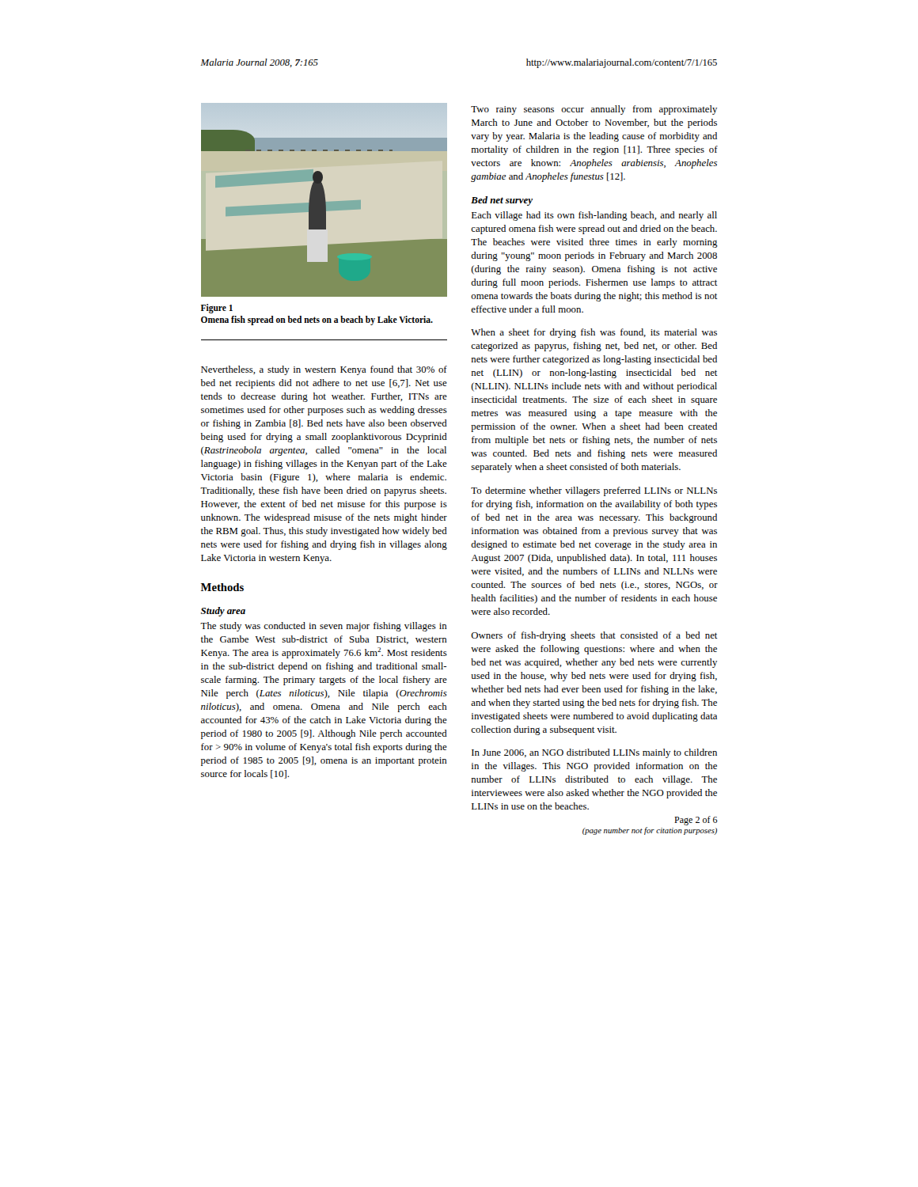Malaria Journal 2008, 7:165
http://www.malariajournal.com/content/7/1/165
Figure 1 Omena fish spread on bed nets on a beach by Lake Victoria.
Nevertheless, a study in western Kenya found that 30% of bed net recipients did not adhere to net use [6,7]. Net use tends to decrease during hot weather. Further, ITNs are sometimes used for other purposes such as wedding dresses or fishing in Zambia [8]. Bed nets have also been observed being used for drying a small zooplanktivorous Dcyprinid (Rastrineobola argentea, called "omena" in the local language) in fishing villages in the Kenyan part of the Lake Victoria basin (Figure 1), where malaria is endemic. Traditionally, these fish have been dried on papyrus sheets. However, the extent of bed net misuse for this purpose is unknown. The widespread misuse of the nets might hinder the RBM goal. Thus, this study investigated how widely bed nets were used for fishing and drying fish in villages along Lake Victoria in western Kenya.
Methods
Study area
The study was conducted in seven major fishing villages in the Gambe West sub-district of Suba District, western Kenya. The area is approximately 76.6 km2. Most residents in the sub-district depend on fishing and traditional small-scale farming. The primary targets of the local fishery are Nile perch (Lates niloticus), Nile tilapia (Orechromis niloticus), and omena. Omena and Nile perch each accounted for 43% of the catch in Lake Victoria during the period of 1980 to 2005 [9]. Although Nile perch accounted for > 90% in volume of Kenya's total fish exports during the period of 1985 to 2005 [9], omena is an important protein source for locals [10].
Two rainy seasons occur annually from approximately March to June and October to November, but the periods vary by year. Malaria is the leading cause of morbidity and mortality of children in the region [11]. Three species of vectors are known: Anopheles arabiensis, Anopheles gambiae and Anopheles funestus [12].
Bed net survey
Each village had its own fish-landing beach, and nearly all captured omena fish were spread out and dried on the beach. The beaches were visited three times in early morning during "young" moon periods in February and March 2008 (during the rainy season). Omena fishing is not active during full moon periods. Fishermen use lamps to attract omena towards the boats during the night; this method is not effective under a full moon.
When a sheet for drying fish was found, its material was categorized as papyrus, fishing net, bed net, or other. Bed nets were further categorized as long-lasting insecticidal bed net (LLIN) or non-long-lasting insecticidal bed net (NLLIN). NLLINs include nets with and without periodical insecticidal treatments. The size of each sheet in square metres was measured using a tape measure with the permission of the owner. When a sheet had been created from multiple bet nets or fishing nets, the number of nets was counted. Bed nets and fishing nets were measured separately when a sheet consisted of both materials.
To determine whether villagers preferred LLINs or NLLNs for drying fish, information on the availability of both types of bed net in the area was necessary. This background information was obtained from a previous survey that was designed to estimate bed net coverage in the study area in August 2007 (Dida, unpublished data). In total, 111 houses were visited, and the numbers of LLINs and NLLNs were counted. The sources of bed nets (i.e., stores, NGOs, or health facilities) and the number of residents in each house were also recorded.
Owners of fish-drying sheets that consisted of a bed net were asked the following questions: where and when the bed net was acquired, whether any bed nets were currently used in the house, why bed nets were used for drying fish, whether bed nets had ever been used for fishing in the lake, and when they started using the bed nets for drying fish. The investigated sheets were numbered to avoid duplicating data collection during a subsequent visit.
In June 2006, an NGO distributed LLINs mainly to children in the villages. This NGO provided information on the number of LLINs distributed to each village. The interviewees were also asked whether the NGO provided the LLINs in use on the beaches.
Page 2 of 6
(page number not for citation purposes)